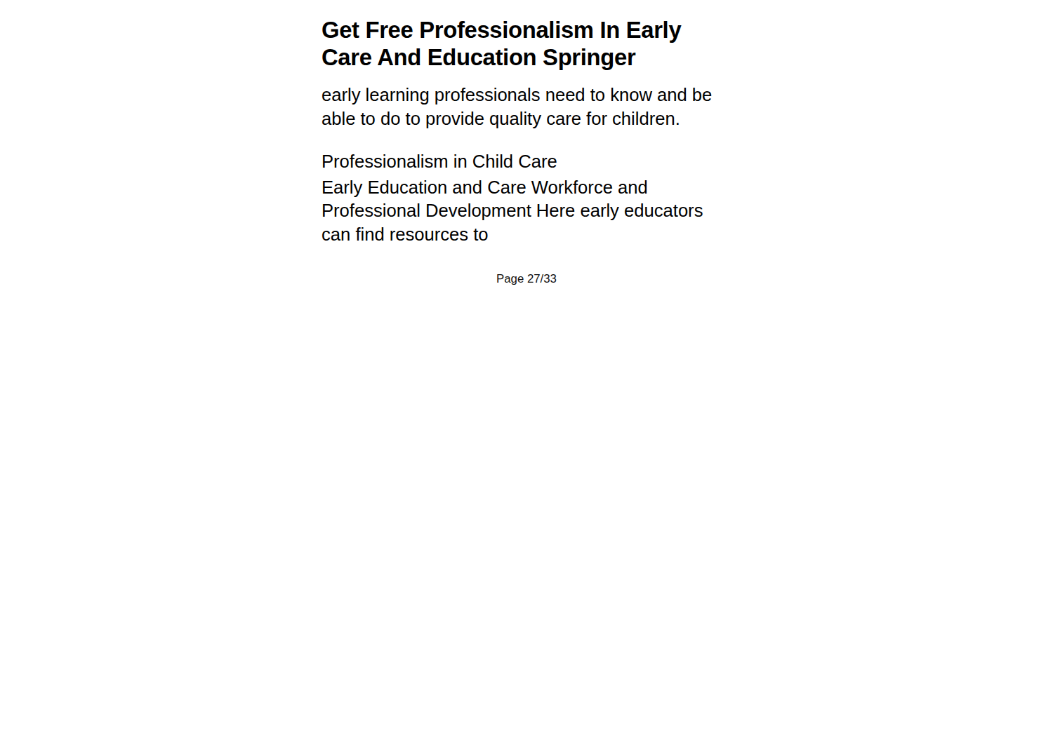Get Free Professionalism In Early Care And Education Springer
early learning professionals need to know and be able to do to provide quality care for children.
Professionalism in Child Care
Early Education and Care Workforce and Professional Development Here early educators can find resources to
Page 27/33